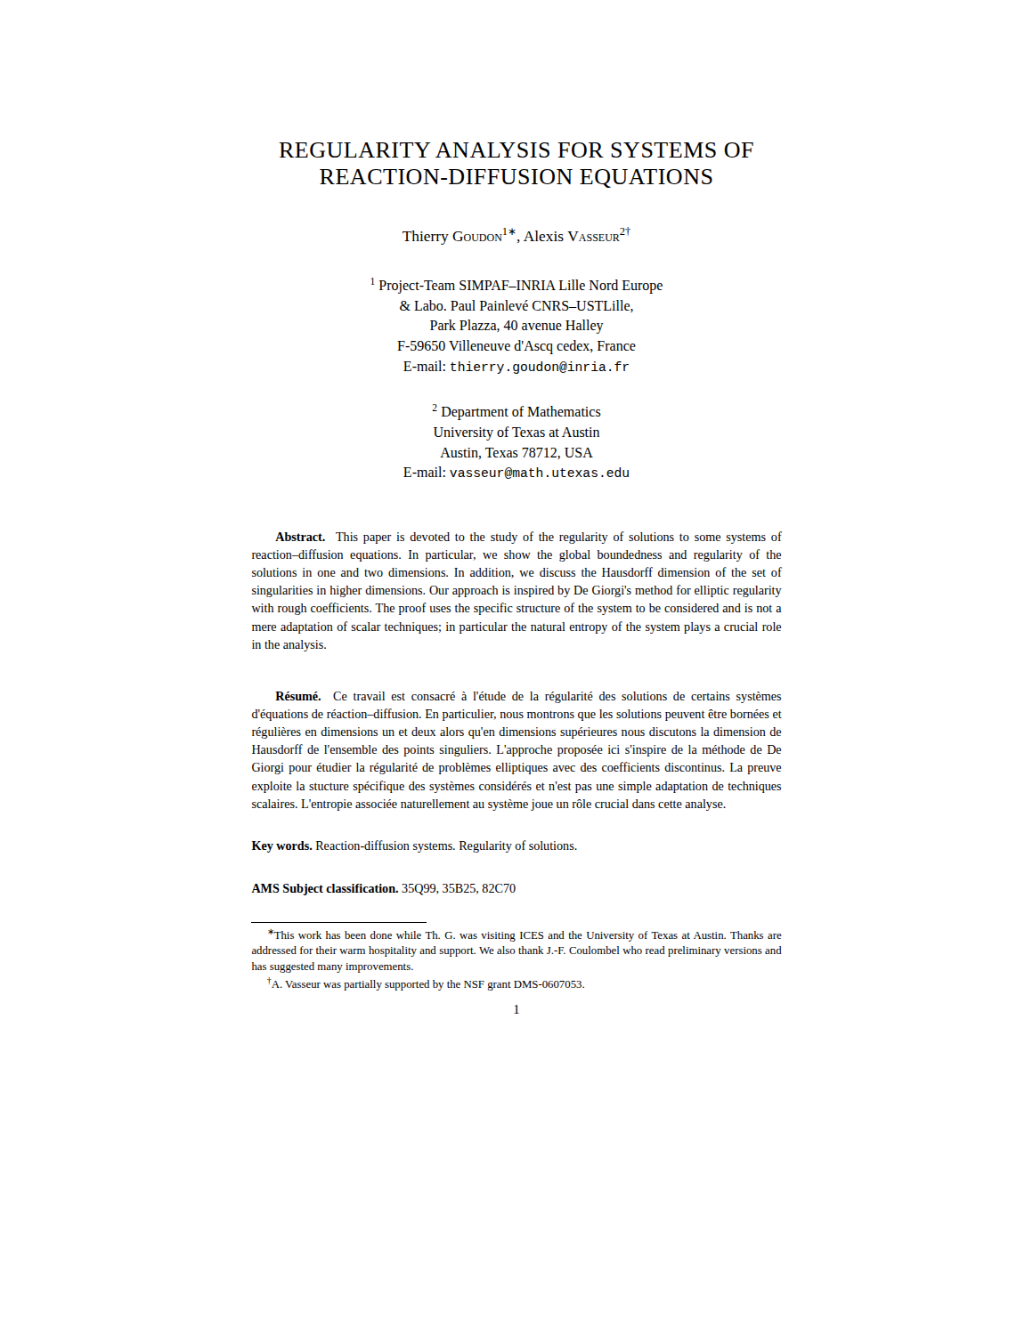Regularity analysis for systems of
reaction-diffusion equations
Thierry Goudon1∗, Alexis Vasseur2†
1 Project-Team SIMPAF–INRIA Lille Nord Europe
& Labo. Paul Painlevé CNRS–USTLille,
Park Plazza, 40 avenue Halley
F-59650 Villeneuve d'Ascq cedex, France
E-mail: thierry.goudon@inria.fr
2 Department of Mathematics
University of Texas at Austin
Austin, Texas 78712, USA
E-mail: vasseur@math.utexas.edu
Abstract. This paper is devoted to the study of the regularity of solutions to some systems of reaction–diffusion equations. In particular, we show the global boundedness and regularity of the solutions in one and two dimensions. In addition, we discuss the Hausdorff dimension of the set of singularities in higher dimensions. Our approach is inspired by De Giorgi's method for elliptic regularity with rough coefficients. The proof uses the specific structure of the system to be considered and is not a mere adaptation of scalar techniques; in particular the natural entropy of the system plays a crucial role in the analysis.
Résumé. Ce travail est consacré à l'étude de la régularité des solutions de certains systèmes d'équations de réaction–diffusion. En particulier, nous montrons que les solutions peuvent être bornées et régulières en dimensions un et deux alors qu'en dimensions supérieures nous discutons la dimension de Hausdorff de l'ensemble des points singuliers. L'approche proposée ici s'inspire de la méthode de De Giorgi pour étudier la régularité de problèmes elliptiques avec des coefficients discontinus. La preuve exploite la stucture spécifique des systèmes considérés et n'est pas une simple adaptation de techniques scalaires. L'entropie associée naturellement au système joue un rôle crucial dans cette analyse.
Key words. Reaction-diffusion systems. Regularity of solutions.
AMS Subject classification. 35Q99, 35B25, 82C70
∗This work has been done while Th. G. was visiting ICES and the University of Texas at Austin. Thanks are addressed for their warm hospitality and support. We also thank J.-F. Coulombel who read preliminary versions and has suggested many improvements.
†A. Vasseur was partially supported by the NSF grant DMS-0607053.
1